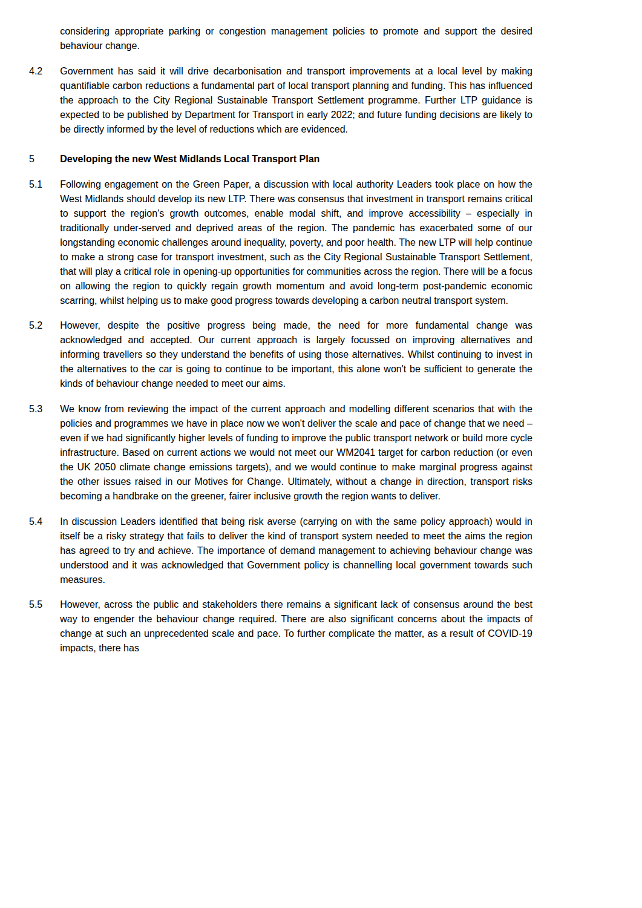considering appropriate parking or congestion management policies to promote and support the desired behaviour change.
4.2
Government has said it will drive decarbonisation and transport improvements at a local level by making quantifiable carbon reductions a fundamental part of local transport planning and funding. This has influenced the approach to the City Regional Sustainable Transport Settlement programme. Further LTP guidance is expected to be published by Department for Transport in early 2022; and future funding decisions are likely to be directly informed by the level of reductions which are evidenced.
5 Developing the new West Midlands Local Transport Plan
5.1
Following engagement on the Green Paper, a discussion with local authority Leaders took place on how the West Midlands should develop its new LTP. There was consensus that investment in transport remains critical to support the region's growth outcomes, enable modal shift, and improve accessibility – especially in traditionally under-served and deprived areas of the region. The pandemic has exacerbated some of our longstanding economic challenges around inequality, poverty, and poor health. The new LTP will help continue to make a strong case for transport investment, such as the City Regional Sustainable Transport Settlement, that will play a critical role in opening-up opportunities for communities across the region. There will be a focus on allowing the region to quickly regain growth momentum and avoid long-term post-pandemic economic scarring, whilst helping us to make good progress towards developing a carbon neutral transport system.
5.2
However, despite the positive progress being made, the need for more fundamental change was acknowledged and accepted. Our current approach is largely focussed on improving alternatives and informing travellers so they understand the benefits of using those alternatives. Whilst continuing to invest in the alternatives to the car is going to continue to be important, this alone won't be sufficient to generate the kinds of behaviour change needed to meet our aims.
5.3
We know from reviewing the impact of the current approach and modelling different scenarios that with the policies and programmes we have in place now we won't deliver the scale and pace of change that we need – even if we had significantly higher levels of funding to improve the public transport network or build more cycle infrastructure. Based on current actions we would not meet our WM2041 target for carbon reduction (or even the UK 2050 climate change emissions targets), and we would continue to make marginal progress against the other issues raised in our Motives for Change. Ultimately, without a change in direction, transport risks becoming a handbrake on the greener, fairer inclusive growth the region wants to deliver.
5.4
In discussion Leaders identified that being risk averse (carrying on with the same policy approach) would in itself be a risky strategy that fails to deliver the kind of transport system needed to meet the aims the region has agreed to try and achieve. The importance of demand management to achieving behaviour change was understood and it was acknowledged that Government policy is channelling local government towards such measures.
5.5
However, across the public and stakeholders there remains a significant lack of consensus around the best way to engender the behaviour change required. There are also significant concerns about the impacts of change at such an unprecedented scale and pace. To further complicate the matter, as a result of COVID-19 impacts, there has